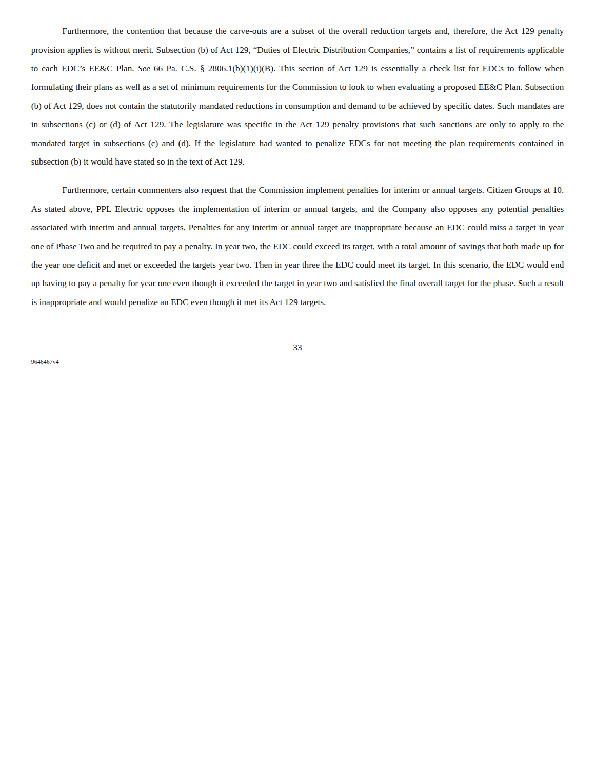Furthermore, the contention that because the carve-outs are a subset of the overall reduction targets and, therefore, the Act 129 penalty provision applies is without merit. Subsection (b) of Act 129, “Duties of Electric Distribution Companies,” contains a list of requirements applicable to each EDC’s EE&C Plan. See 66 Pa. C.S. § 2806.1(b)(1)(i)(B). This section of Act 129 is essentially a check list for EDCs to follow when formulating their plans as well as a set of minimum requirements for the Commission to look to when evaluating a proposed EE&C Plan. Subsection (b) of Act 129, does not contain the statutorily mandated reductions in consumption and demand to be achieved by specific dates. Such mandates are in subsections (c) or (d) of Act 129. The legislature was specific in the Act 129 penalty provisions that such sanctions are only to apply to the mandated target in subsections (c) and (d). If the legislature had wanted to penalize EDCs for not meeting the plan requirements contained in subsection (b) it would have stated so in the text of Act 129.
Furthermore, certain commenters also request that the Commission implement penalties for interim or annual targets. Citizen Groups at 10. As stated above, PPL Electric opposes the implementation of interim or annual targets, and the Company also opposes any potential penalties associated with interim and annual targets. Penalties for any interim or annual target are inappropriate because an EDC could miss a target in year one of Phase Two and be required to pay a penalty. In year two, the EDC could exceed its target, with a total amount of savings that both made up for the year one deficit and met or exceeded the targets year two. Then in year three the EDC could meet its target. In this scenario, the EDC would end up having to pay a penalty for year one even though it exceeded the target in year two and satisfied the final overall target for the phase. Such a result is inappropriate and would penalize an EDC even though it met its Act 129 targets.
33
9646467v4